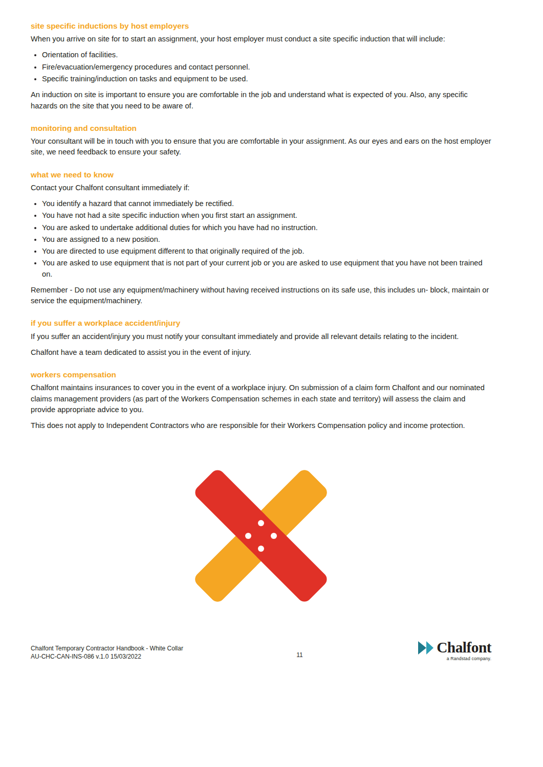site specific inductions by host employers
When you arrive on site for to start an assignment, your host employer must conduct a site specific induction that will include:
Orientation of facilities.
Fire/evacuation/emergency procedures and contact personnel.
Specific training/induction on tasks and equipment to be used.
An induction on site is important to ensure you are comfortable in the job and understand what is expected of you. Also, any specific hazards on the site that you need to be aware of.
monitoring and consultation
Your consultant will be in touch with you to ensure that you are comfortable in your assignment. As our eyes and ears on the host employer site, we need feedback to ensure your safety.
what we need to know
Contact your Chalfont consultant immediately if:
You identify a hazard that cannot immediately be rectified.
You have not had a site specific induction when you first start an assignment.
You are asked to undertake additional duties for which you have had no instruction.
You are assigned to a new position.
You are directed to use equipment different to that originally required of the job.
You are asked to use equipment that is not part of your current job or you are asked to use equipment that you have not been trained on.
Remember - Do not use any equipment/machinery without having received instructions on its safe use, this includes un- block, maintain or service the equipment/machinery.
if you suffer a workplace accident/injury
If you suffer an accident/injury you must notify your consultant immediately and provide all relevant details relating to the incident.
Chalfont have a team dedicated to assist you in the event of injury.
workers compensation
Chalfont maintains insurances to cover you in the event of a workplace injury. On submission of a claim form Chalfont and our nominated claims management providers (as part of the Workers Compensation schemes in each state and territory) will assess the claim and provide appropriate advice to you.
This does not apply to Independent Contractors who are responsible for their Workers Compensation policy and income protection.
Chalfont Temporary Contractor Handbook - White Collar
AU-CHC-CAN-INS-086 v.1.0 15/03/2022
11
Chalfont
a Randstad company.